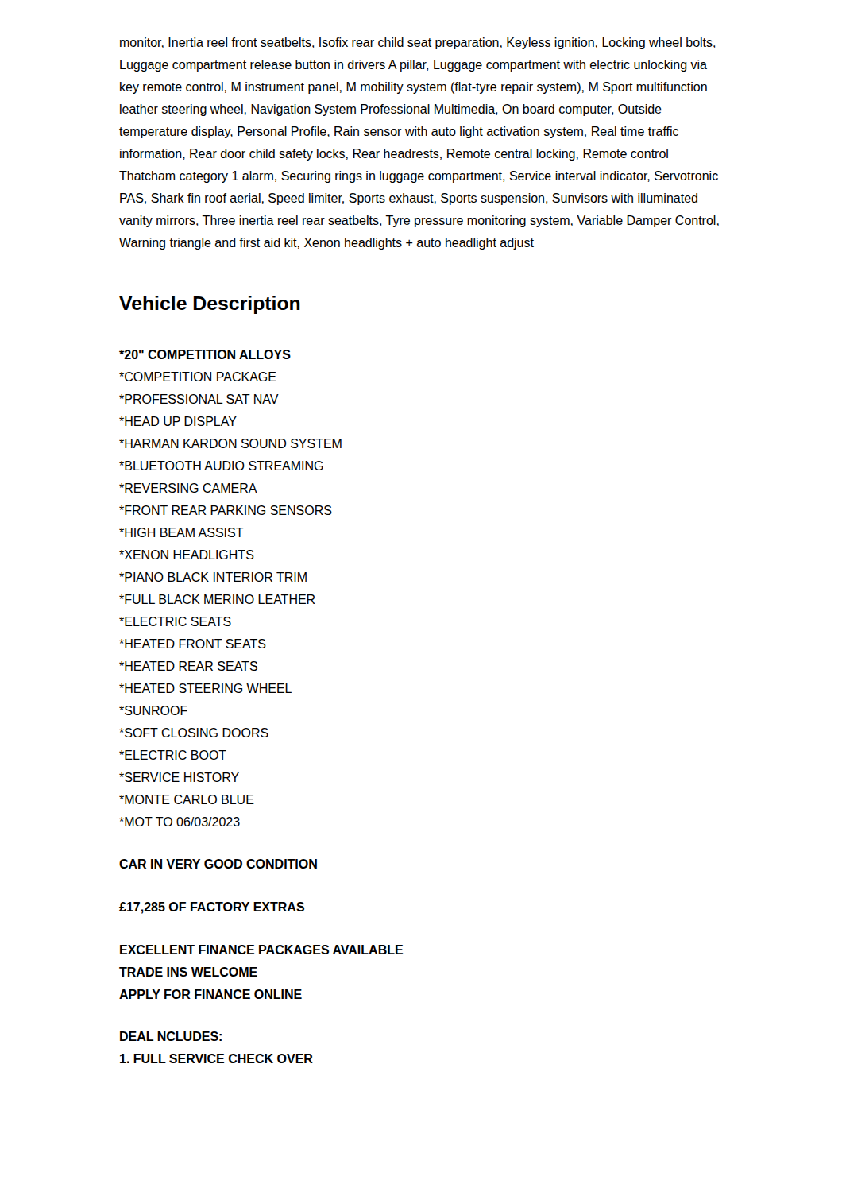monitor, Inertia reel front seatbelts, Isofix rear child seat preparation, Keyless ignition, Locking wheel bolts, Luggage compartment release button in drivers A pillar, Luggage compartment with electric unlocking via key remote control, M instrument panel, M mobility system (flat-tyre repair system), M Sport multifunction leather steering wheel, Navigation System Professional Multimedia, On board computer, Outside temperature display, Personal Profile, Rain sensor with auto light activation system, Real time traffic information, Rear door child safety locks, Rear headrests, Remote central locking, Remote control Thatcham category 1 alarm, Securing rings in luggage compartment, Service interval indicator, Servotronic PAS, Shark fin roof aerial, Speed limiter, Sports exhaust, Sports suspension, Sunvisors with illuminated vanity mirrors, Three inertia reel rear seatbelts, Tyre pressure monitoring system, Variable Damper Control, Warning triangle and first aid kit, Xenon headlights + auto headlight adjust
Vehicle Description
*20" COMPETITION ALLOYS
*COMPETITION PACKAGE
*PROFESSIONAL SAT NAV
*HEAD UP DISPLAY
*HARMAN KARDON SOUND SYSTEM
*BLUETOOTH AUDIO STREAMING
*REVERSING CAMERA
*FRONT REAR PARKING SENSORS
*HIGH BEAM ASSIST
*XENON HEADLIGHTS
*PIANO BLACK INTERIOR TRIM
*FULL BLACK MERINO LEATHER
*ELECTRIC SEATS
*HEATED FRONT SEATS
*HEATED REAR SEATS
*HEATED STEERING WHEEL
*SUNROOF
*SOFT CLOSING DOORS
*ELECTRIC BOOT
*SERVICE HISTORY
*MONTE CARLO BLUE
*MOT TO 06/03/2023
CAR IN VERY GOOD CONDITION
£17,285 OF FACTORY EXTRAS
EXCELLENT FINANCE PACKAGES AVAILABLE
TRADE INS WELCOME
APPLY FOR FINANCE ONLINE
DEAL NCLUDES:
1. FULL SERVICE CHECK OVER